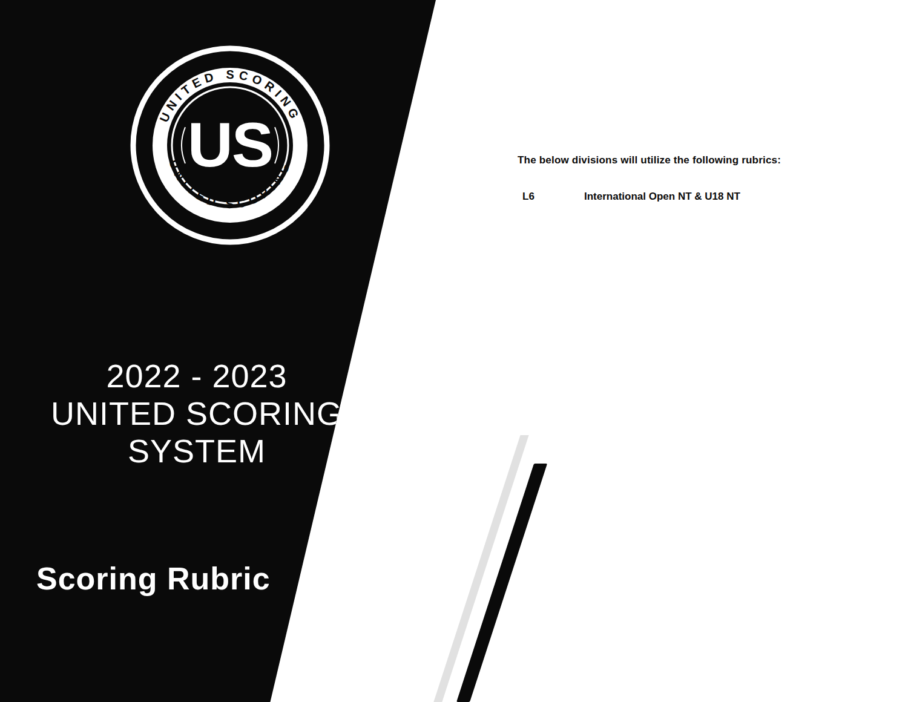UNITED SCORING UNITED SCORING US
2022 - 2023
UNITED SCORING
SYSTEM
Scoring Rubric
The below divisions will utilize the following rubrics:
| L6 | International Open NT & U18 NT |